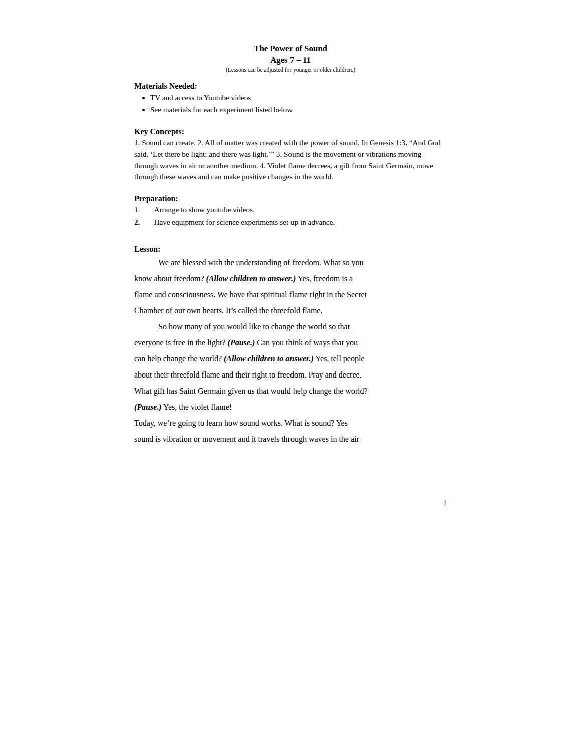The Power of Sound
Ages 7 – 11
(Lessons can be adjusted for younger or older children.)
Materials Needed:
TV and access to Youtube videos
See materials for each experiment listed below
Key Concepts:
1. Sound can create. 2. All of matter was created with the power of sound. In Genesis 1:3, “And God said, ‘Let there be light: and there was light.’” 3. Sound is the movement or vibrations moving through waves in air or another medium. 4. Violet flame decrees, a gift from Saint Germain, move through these waves and can make positive changes in the world.
Preparation:
1. Arrange to show youtube videos.
2. Have equipment for science experiments set up in advance.
Lesson:
We are blessed with the understanding of freedom. What so you
know about freedom? (Allow children to answer.) Yes, freedom is a
flame and consciousness. We have that spiritual flame right in the Secret
Chamber of our own hearts. It’s called the threefold flame.
So how many of you would like to change the world so that
everyone is free in the light? (Pause.) Can you think of ways that you
can help change the world? (Allow children to answer.) Yes, tell people
about their threefold flame and their right to freedom. Pray and decree.
What gift has Saint Germain given us that would help change the world?
(Pause.) Yes, the violet flame!
Today, we’re going to learn how sound works. What is sound? Yes
sound is vibration or movement and it travels through waves in the air
1